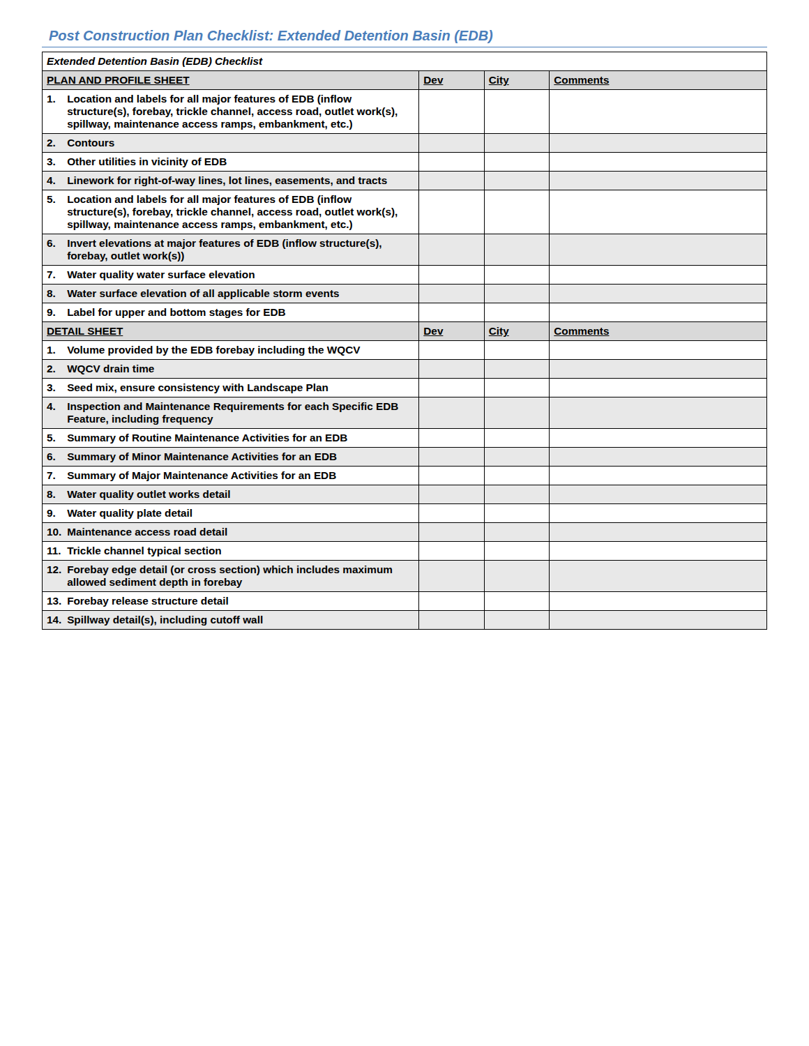Post Construction Plan Checklist: Extended Detention Basin (EDB)
| Extended Detention Basin (EDB) Checklist |
| PLAN AND PROFILE SHEET | Dev | City | Comments |
| 1. Location and labels for all major features of EDB (inflow structure(s), forebay, trickle channel, access road, outlet work(s), spillway, maintenance access ramps, embankment, etc.) | | | |
| 2. Contours | | | |
| 3. Other utilities in vicinity of EDB | | | |
| 4. Linework for right-of-way lines, lot lines, easements, and tracts | | | |
| 5. Location and labels for all major features of EDB (inflow structure(s), forebay, trickle channel, access road, outlet work(s), spillway, maintenance access ramps, embankment, etc.) | | | |
| 6. Invert elevations at major features of EDB (inflow structure(s), forebay, outlet work(s)) | | | |
| 7. Water quality water surface elevation | | | |
| 8. Water surface elevation of all applicable storm events | | | |
| 9. Label for upper and bottom stages for EDB | | | |
| DETAIL SHEET | Dev | City | Comments |
| 1. Volume provided by the EDB forebay including the WQCV | | | |
| 2. WQCV drain time | | | |
| 3. Seed mix, ensure consistency with Landscape Plan | | | |
| 4. Inspection and Maintenance Requirements for each Specific EDB Feature, including frequency | | | |
| 5. Summary of Routine Maintenance Activities for an EDB | | | |
| 6. Summary of Minor Maintenance Activities for an EDB | | | |
| 7. Summary of Major Maintenance Activities for an EDB | | | |
| 8. Water quality outlet works detail | | | |
| 9. Water quality plate detail | | | |
| 10. Maintenance access road detail | | | |
| 11. Trickle channel typical section | | | |
| 12. Forebay edge detail (or cross section) which includes maximum allowed sediment depth in forebay | | | |
| 13. Forebay release structure detail | | | |
| 14. Spillway detail(s), including cutoff wall | | | |